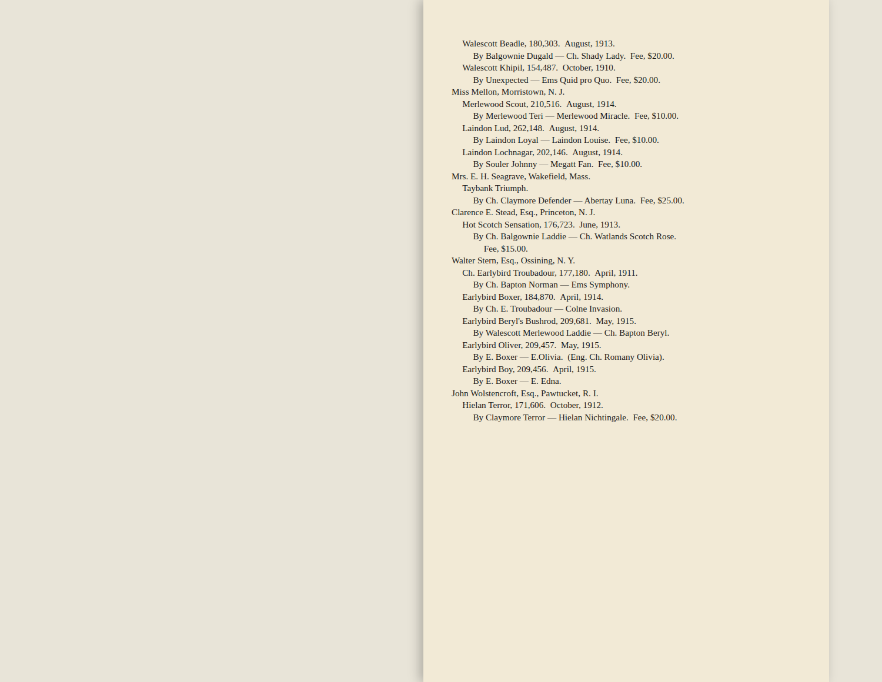Walescott Beadle, 180,303. August, 1913.
By Balgownie Dugald — Ch. Shady Lady. Fee, $20.00.
Walescott Khipil, 154,487. October, 1910.
By Unexpected — Ems Quid pro Quo. Fee, $20.00.
Miss Mellon, Morristown, N. J.
Merlewood Scout, 210,516. August, 1914.
By Merlewood Teri — Merlewood Miracle. Fee, $10.00.
Laindon Lud, 262,148. August, 1914.
By Laindon Loyal — Laindon Louise. Fee, $10.00.
Laindon Lochnagar, 202,146. August, 1914.
By Souler Johnny — Megatt Fan. Fee, $10.00.
Mrs. E. H. Seagrave, Wakefield, Mass.
Taybank Triumph.
By Ch. Claymore Defender — Abertay Luna. Fee, $25.00.
Clarence E. Stead, Esq., Princeton, N. J.
Hot Scotch Sensation, 176,723. June, 1913.
By Ch. Balgownie Laddie — Ch. Watlands Scotch Rose.
Fee, $15.00.
Walter Stern, Esq., Ossining, N. Y.
Ch. Earlybird Troubadour, 177,180. April, 1911.
By Ch. Bapton Norman — Ems Symphony.
Earlybird Boxer, 184,870. April, 1914.
By Ch. E. Troubadour — Colne Invasion.
Earlybird Beryl's Bushrod, 209,681. May, 1915.
By Walescott Merlewood Laddie — Ch. Bapton Beryl.
Earlybird Oliver, 209,457. May, 1915.
By E. Boxer — E.Olivia. (Eng. Ch. Romany Olivia).
Earlybird Boy, 209,456. April, 1915.
By E. Boxer — E. Edna.
John Wolstencroft, Esq., Pawtucket, R. I.
Hielan Terror, 171,606. October, 1912.
By Claymore Terror — Hielan Nichtingale. Fee, $20.00.